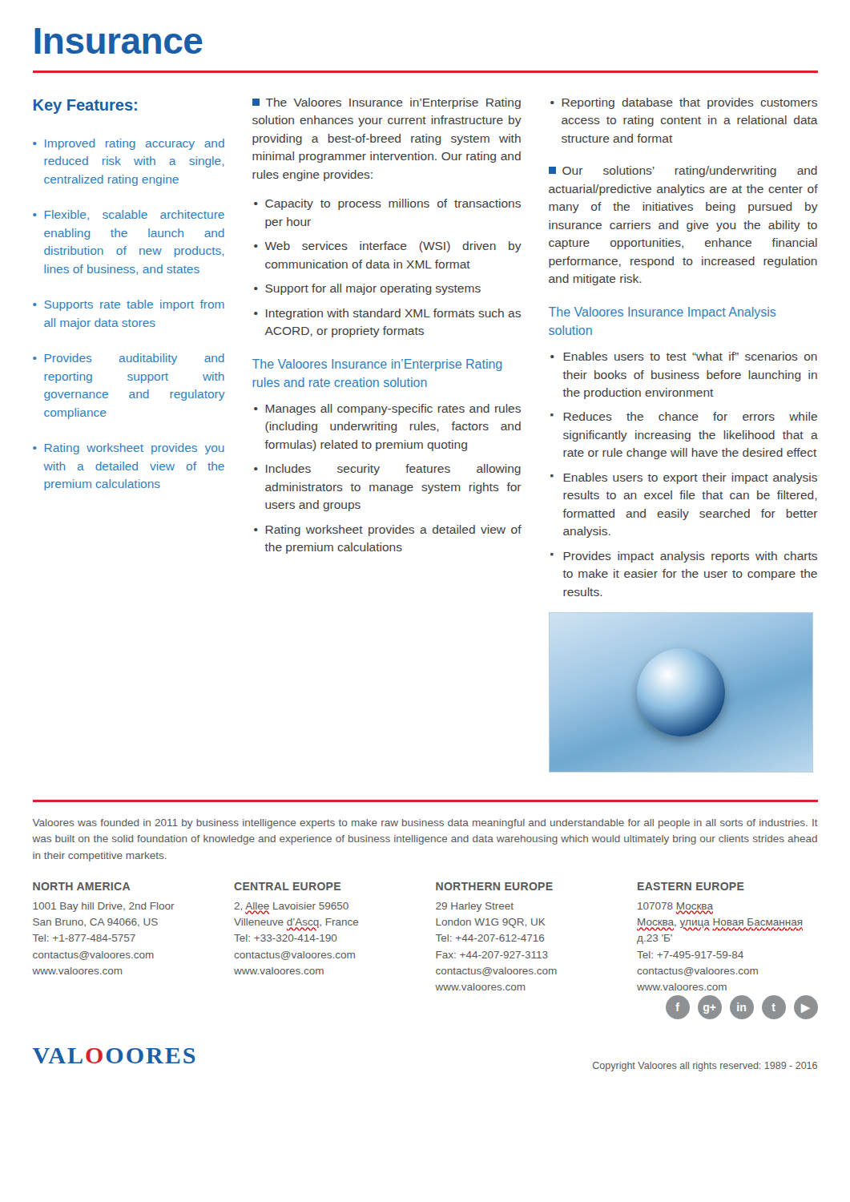Insurance
Key Features:
Improved rating accuracy and reduced risk with a single, centralized rating engine
Flexible, scalable architecture enabling the launch and distribution of new products, lines of business, and states
Supports rate table import from all major data stores
Provides auditability and reporting support with governance and regulatory compliance
Rating worksheet provides you with a detailed view of the premium calculations
The Valoores Insurance in’Enterprise Rating solution enhances your current infrastructure by providing a best-of-breed rating system with minimal programmer intervention. Our rating and rules engine provides:
Capacity to process millions of transactions per hour
Web services interface (WSI) driven by communication of data in XML format
Support for all major operating systems
Integration with standard XML formats such as ACORD, or propriety formats
The Valoores Insurance in’Enterprise Rating rules and rate creation solution
Manages all company-specific rates and rules (including underwriting rules, factors and formulas) related to premium quoting
Includes security features allowing administrators to manage system rights for users and groups
Rating worksheet provides a detailed view of the premium calculations
Reporting database that provides customers access to rating content in a relational data structure and format
Our solutions’ rating/underwriting and actuarial/predictive analytics are at the center of many of the initiatives being pursued by insurance carriers and give you the ability to capture opportunities, enhance financial performance, respond to increased regulation and mitigate risk.
The Valoores Insurance Impact Analysis solution
Enables users to test “what if” scenarios on their books of business before launching in the production environment
Reduces the chance for errors while significantly increasing the likelihood that a rate or rule change will have the desired effect
Enables users to export their impact analysis results to an excel file that can be filtered, formatted and easily searched for better analysis.
Provides impact analysis reports with charts to make it easier for the user to compare the results.
Valoores was founded in 2011 by business intelligence experts to make raw business data meaningful and understandable for all people in all sorts of industries. It was built on the solid foundation of knowledge and experience of business intelligence and data warehousing which would ultimately bring our clients strides ahead in their competitive markets.
NORTH AMERICA
1001 Bay hill Drive, 2nd Floor
San Bruno, CA 94066, US
Tel: +1-877-484-5757
contactus@valoores.com
www.valoores.com
CENTRAL EUROPE
2, Allee Lavoisier 59650
Villeneuve d’Ascq, France
Tel: +33-320-414-190
contactus@valoores.com
www.valoores.com
NORTHERN EUROPE
29 Harley Street
London W1G 9QR, UK
Tel: +44-207-612-4716
Fax: +44-207-927-3113
contactus@valoores.com
www.valoores.com
EASTERN EUROPE
107078 Москва
Москва, улица Новая Басманная д.23 'Б'
Tel: +7-495-917-59-84
contactus@valoores.com
www.valoores.com
fg+in t▶
VALOOORES
Copyright Valoores all rights reserved: 1989 - 2016